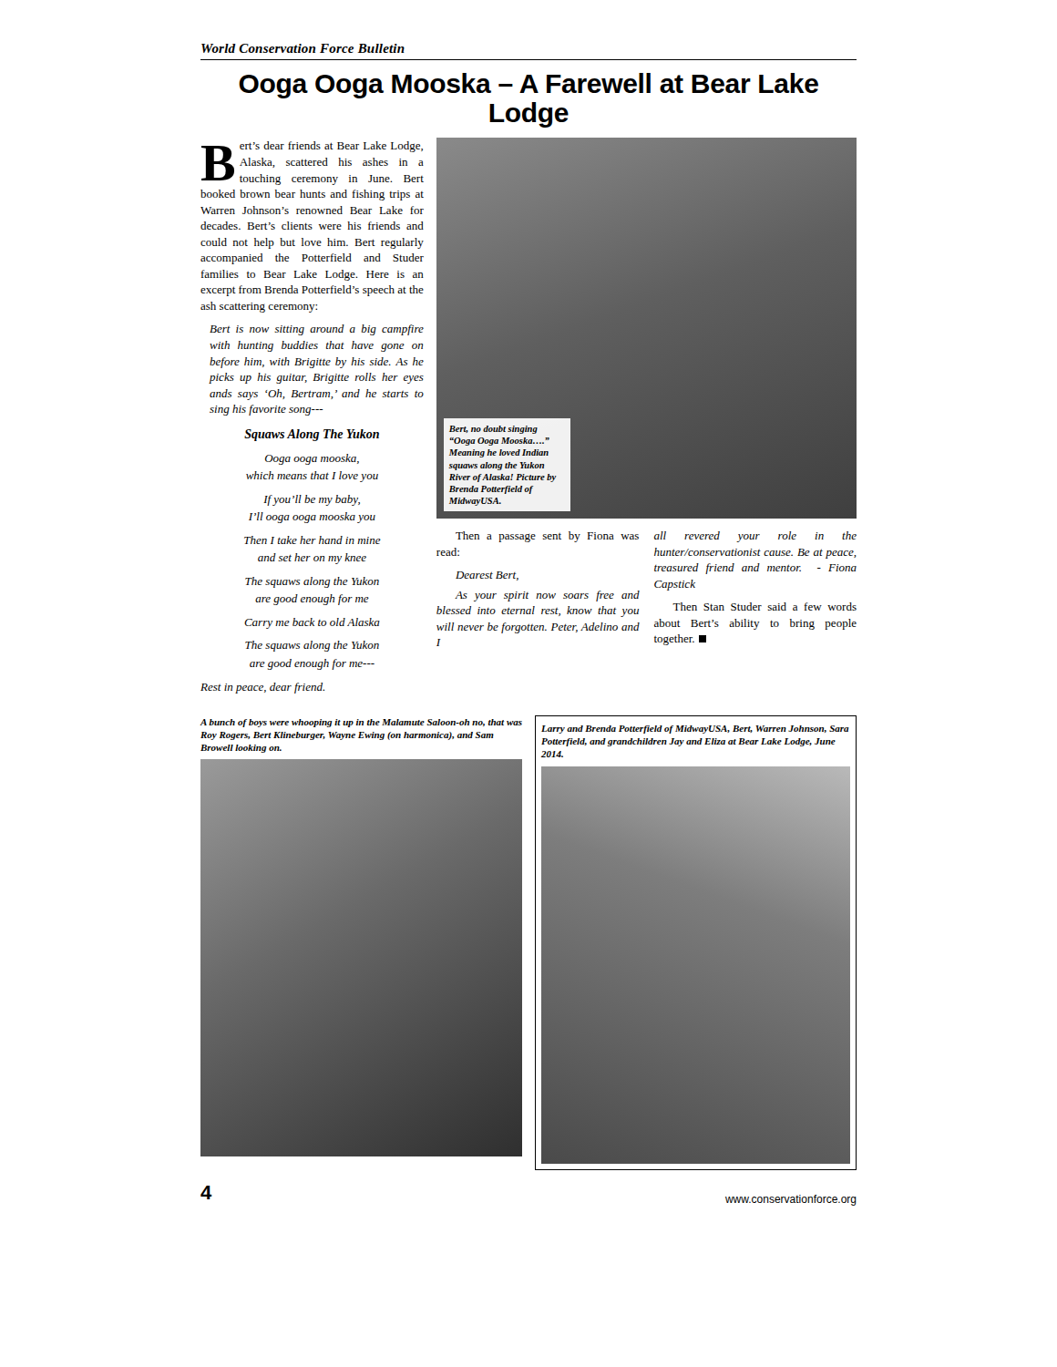World Conservation Force Bulletin
Ooga Ooga Mooska – A Farewell at Bear Lake Lodge
Bert’s dear friends at Bear Lake Lodge, Alaska, scattered his ashes in a touching ceremony in June. Bert booked brown bear hunts and fishing trips at Warren Johnson’s renowned Bear Lake for decades. Bert’s clients were his friends and could not help but love him. Bert regularly accompanied the Potterfield and Studer families to Bear Lake Lodge. Here is an excerpt from Brenda Potterfield’s speech at the ash scattering ceremony:
Bert is now sitting around a big campfire with hunting buddies that have gone on before him, with Brigitte by his side. As he picks up his guitar, Brigitte rolls her eyes ands says ‘Oh, Bertram,’ and he starts to sing his favorite song---
Squaws Along The Yukon
Ooga ooga mooska,
which means that I love you
If you’ll be my baby,
I’ll ooga ooga mooska you
Then I take her hand in mine
and set her on my knee
The squaws along the Yukon
are good enough for me
Carry me back to old Alaska
The squaws along the Yukon
are good enough for me---
Rest in peace, dear friend.
Bert, no doubt singing “Ooga Ooga Mooska….” Meaning he loved Indian squaws along the Yukon River of Alaska! Picture by Brenda Potterfield of MidwayUSA.
Then a passage sent by Fiona was read:
Dearest Bert,
As your spirit now soars free and blessed into eternal rest, know that you will never be forgotten. Peter, Adelino and I
all revered your role in the hunter/conservationist cause. Be at peace, treasured friend and mentor. - Fiona Capstick
Then Stan Studer said a few words about Bert’s ability to bring people together.
A bunch of boys were whooping it up in the Malamute Saloon-oh no, that was Roy Rogers, Bert Klineburger, Wayne Ewing (on harmonica), and Sam Browell looking on.
Larry and Brenda Potterfield of MidwayUSA, Bert, Warren Johnson, Sara Potterfield, and grandchildren Jay and Eliza at Bear Lake Lodge, June 2014.
4
www.conservationforce.org